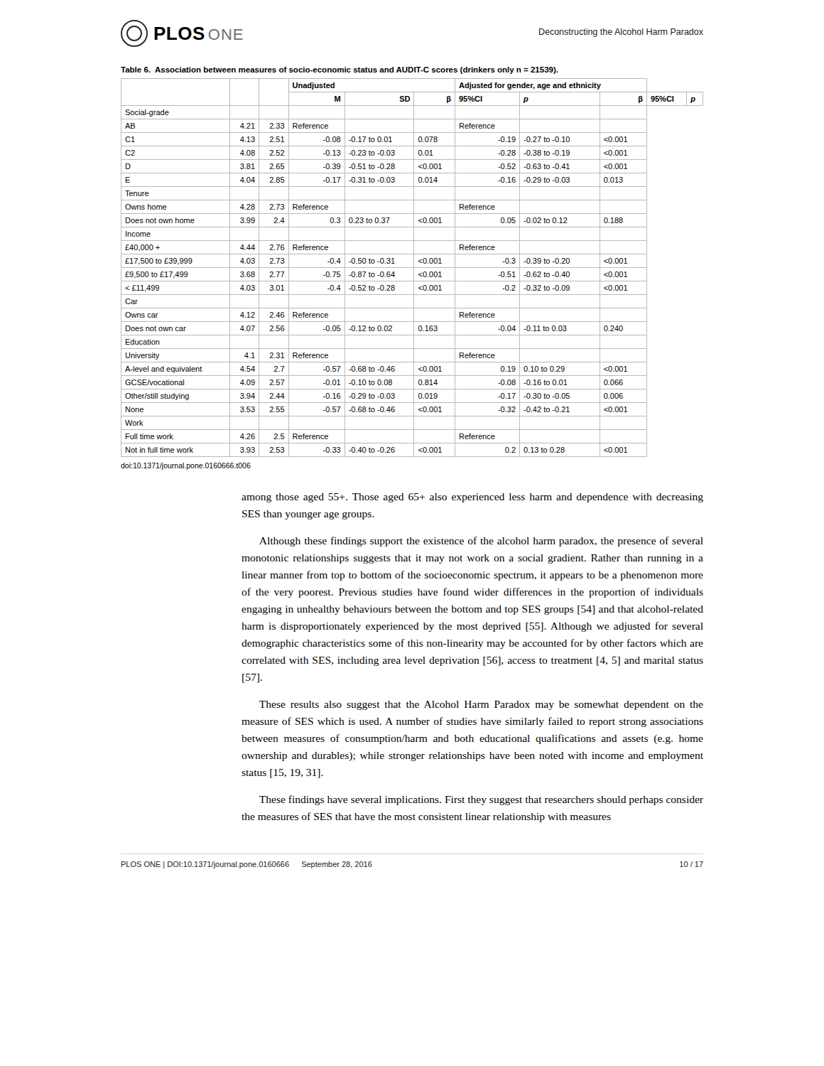PLOS ONE
Deconstructing the Alcohol Harm Paradox
Table 6. Association between measures of socio-economic status and AUDIT-C scores (drinkers only n = 21539).
| | | | Unadjusted | Adjusted for gender, age and ethnicity |
| --- | --- | --- | --- | --- |
| M | SD | β | 95%CI | p | β | 95%CI | p |
| Social-grade | | | | | | | | |
| AB | 4.21 | 2.33 | Reference | | | Reference | | |
| C1 | 4.13 | 2.51 | -0.08 | -0.17 to 0.01 | 0.078 | -0.19 | -0.27 to -0.10 | <0.001 |
| C2 | 4.08 | 2.52 | -0.13 | -0.23 to -0.03 | 0.01 | -0.28 | -0.38 to -0.19 | <0.001 |
| D | 3.81 | 2.65 | -0.39 | -0.51 to -0.28 | <0.001 | -0.52 | -0.63 to -0.41 | <0.001 |
| E | 4.04 | 2.85 | -0.17 | -0.31 to -0.03 | 0.014 | -0.16 | -0.29 to -0.03 | 0.013 |
| Tenure | | | | | | | | |
| Owns home | 4.28 | 2.73 | Reference | | | Reference | | |
| Does not own home | 3.99 | 2.4 | 0.3 | 0.23 to 0.37 | <0.001 | 0.05 | -0.02 to 0.12 | 0.188 |
| Income | | | | | | | | |
| £40,000 + | 4.44 | 2.76 | Reference | | | Reference | | |
| £17,500 to £39,999 | 4.03 | 2.73 | -0.4 | -0.50 to -0.31 | <0.001 | -0.3 | -0.39 to -0.20 | <0.001 |
| £9,500 to £17,499 | 3.68 | 2.77 | -0.75 | -0.87 to -0.64 | <0.001 | -0.51 | -0.62 to -0.40 | <0.001 |
| < £11,499 | 4.03 | 3.01 | -0.4 | -0.52 to -0.28 | <0.001 | -0.2 | -0.32 to -0.09 | <0.001 |
| Car | | | | | | | | |
| Owns car | 4.12 | 2.46 | Reference | | | Reference | | |
| Does not own car | 4.07 | 2.56 | -0.05 | -0.12 to 0.02 | 0.163 | -0.04 | -0.11 to 0.03 | 0.240 |
| Education | | | | | | | | |
| University | 4.1 | 2.31 | Reference | | | Reference | | |
| A-level and equivalent | 4.54 | 2.7 | -0.57 | -0.68 to -0.46 | <0.001 | 0.19 | 0.10 to 0.29 | <0.001 |
| GCSE/vocational | 4.09 | 2.57 | -0.01 | -0.10 to 0.08 | 0.814 | -0.08 | -0.16 to 0.01 | 0.066 |
| Other/still studying | 3.94 | 2.44 | -0.16 | -0.29 to -0.03 | 0.019 | -0.17 | -0.30 to -0.05 | 0.006 |
| None | 3.53 | 2.55 | -0.57 | -0.68 to -0.46 | <0.001 | -0.32 | -0.42 to -0.21 | <0.001 |
| Work | | | | | | | | |
| Full time work | 4.26 | 2.5 | Reference | | | Reference | | |
| Not in full time work | 3.93 | 2.53 | -0.33 | -0.40 to -0.26 | <0.001 | 0.2 | 0.13 to 0.28 | <0.001 |
doi:10.1371/journal.pone.0160666.t006
among those aged 55+. Those aged 65+ also experienced less harm and dependence with decreasing SES than younger age groups.
Although these findings support the existence of the alcohol harm paradox, the presence of several monotonic relationships suggests that it may not work on a social gradient. Rather than running in a linear manner from top to bottom of the socioeconomic spectrum, it appears to be a phenomenon more of the very poorest. Previous studies have found wider differences in the proportion of individuals engaging in unhealthy behaviours between the bottom and top SES groups [54] and that alcohol-related harm is disproportionately experienced by the most deprived [55]. Although we adjusted for several demographic characteristics some of this non-linearity may be accounted for by other factors which are correlated with SES, including area level deprivation [56], access to treatment [4, 5] and marital status [57].
These results also suggest that the Alcohol Harm Paradox may be somewhat dependent on the measure of SES which is used. A number of studies have similarly failed to report strong associations between measures of consumption/harm and both educational qualifications and assets (e.g. home ownership and durables); while stronger relationships have been noted with income and employment status [15, 19, 31].
These findings have several implications. First they suggest that researchers should perhaps consider the measures of SES that have the most consistent linear relationship with measures
PLOS ONE | DOI:10.1371/journal.pone.0160666 September 28, 2016
10 / 17